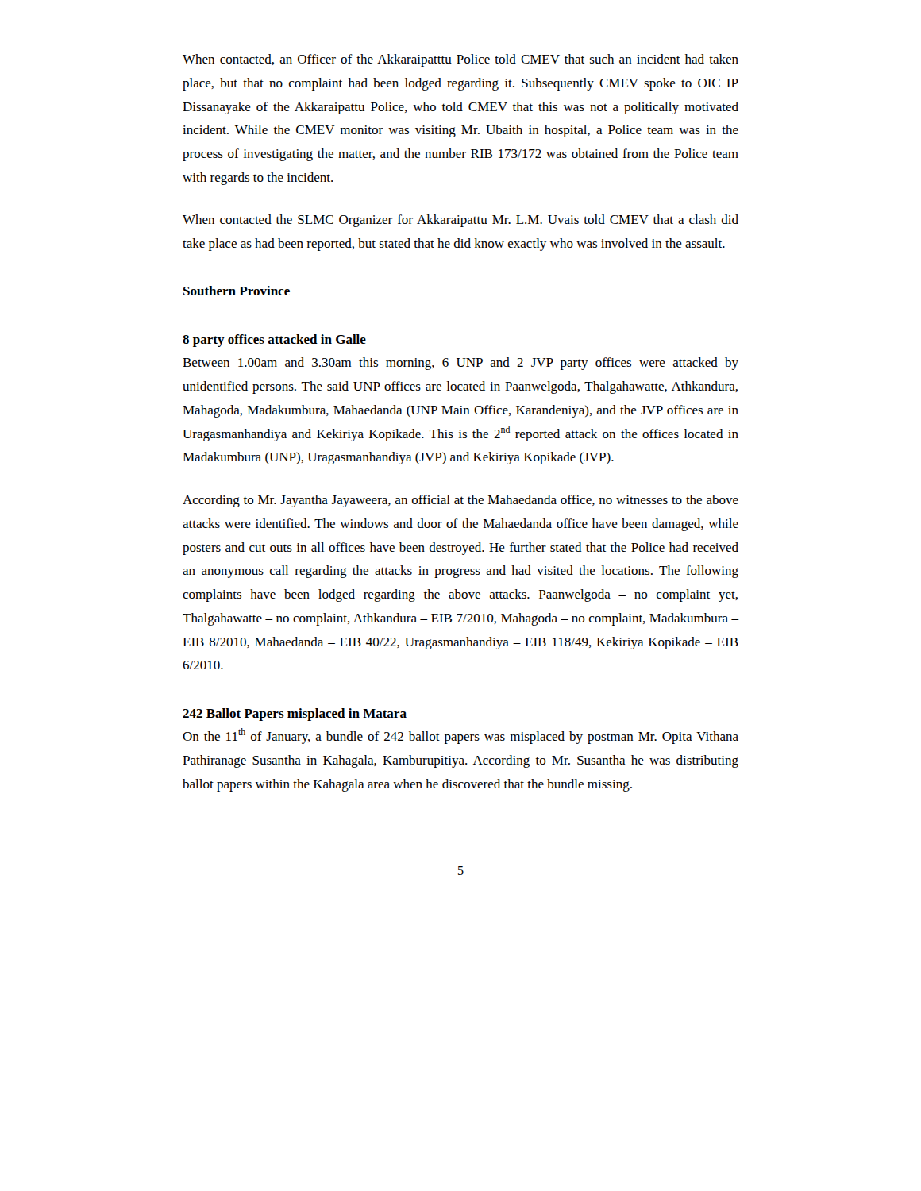When contacted, an Officer of the Akkaraipatttu Police told CMEV that such an incident had taken place, but that no complaint had been lodged regarding it. Subsequently CMEV spoke to OIC IP Dissanayake of the Akkaraipattu Police, who told CMEV that this was not a politically motivated incident. While the CMEV monitor was visiting Mr. Ubaith in hospital, a Police team was in the process of investigating the matter, and the number RIB 173/172 was obtained from the Police team with regards to the incident.
When contacted the SLMC Organizer for Akkaraipattu Mr. L.M. Uvais told CMEV that a clash did take place as had been reported, but stated that he did know exactly who was involved in the assault.
Southern Province
8 party offices attacked in Galle
Between 1.00am and 3.30am this morning, 6 UNP and 2 JVP party offices were attacked by unidentified persons. The said UNP offices are located in Paanwelgoda, Thalgahawatte, Athkandura, Mahagoda, Madakumbura, Mahaedanda (UNP Main Office, Karandeniya), and the JVP offices are in Uragasmanhandiya and Kekiriya Kopikade. This is the 2nd reported attack on the offices located in Madakumbura (UNP), Uragasmanhandiya (JVP) and Kekiriya Kopikade (JVP).
According to Mr. Jayantha Jayaweera, an official at the Mahaedanda office, no witnesses to the above attacks were identified. The windows and door of the Mahaedanda office have been damaged, while posters and cut outs in all offices have been destroyed. He further stated that the Police had received an anonymous call regarding the attacks in progress and had visited the locations. The following complaints have been lodged regarding the above attacks. Paanwelgoda – no complaint yet, Thalgahawatte – no complaint, Athkandura – EIB 7/2010, Mahagoda – no complaint, Madakumbura – EIB 8/2010, Mahaedanda – EIB 40/22, Uragasmanhandiya – EIB 118/49, Kekiriya Kopikade – EIB 6/2010.
242 Ballot Papers misplaced in Matara
On the 11th of January, a bundle of 242 ballot papers was misplaced by postman Mr. Opita Vithana Pathiranage Susantha in Kahagala, Kamburupitiya. According to Mr. Susantha he was distributing ballot papers within the Kahagala area when he discovered that the bundle missing.
5